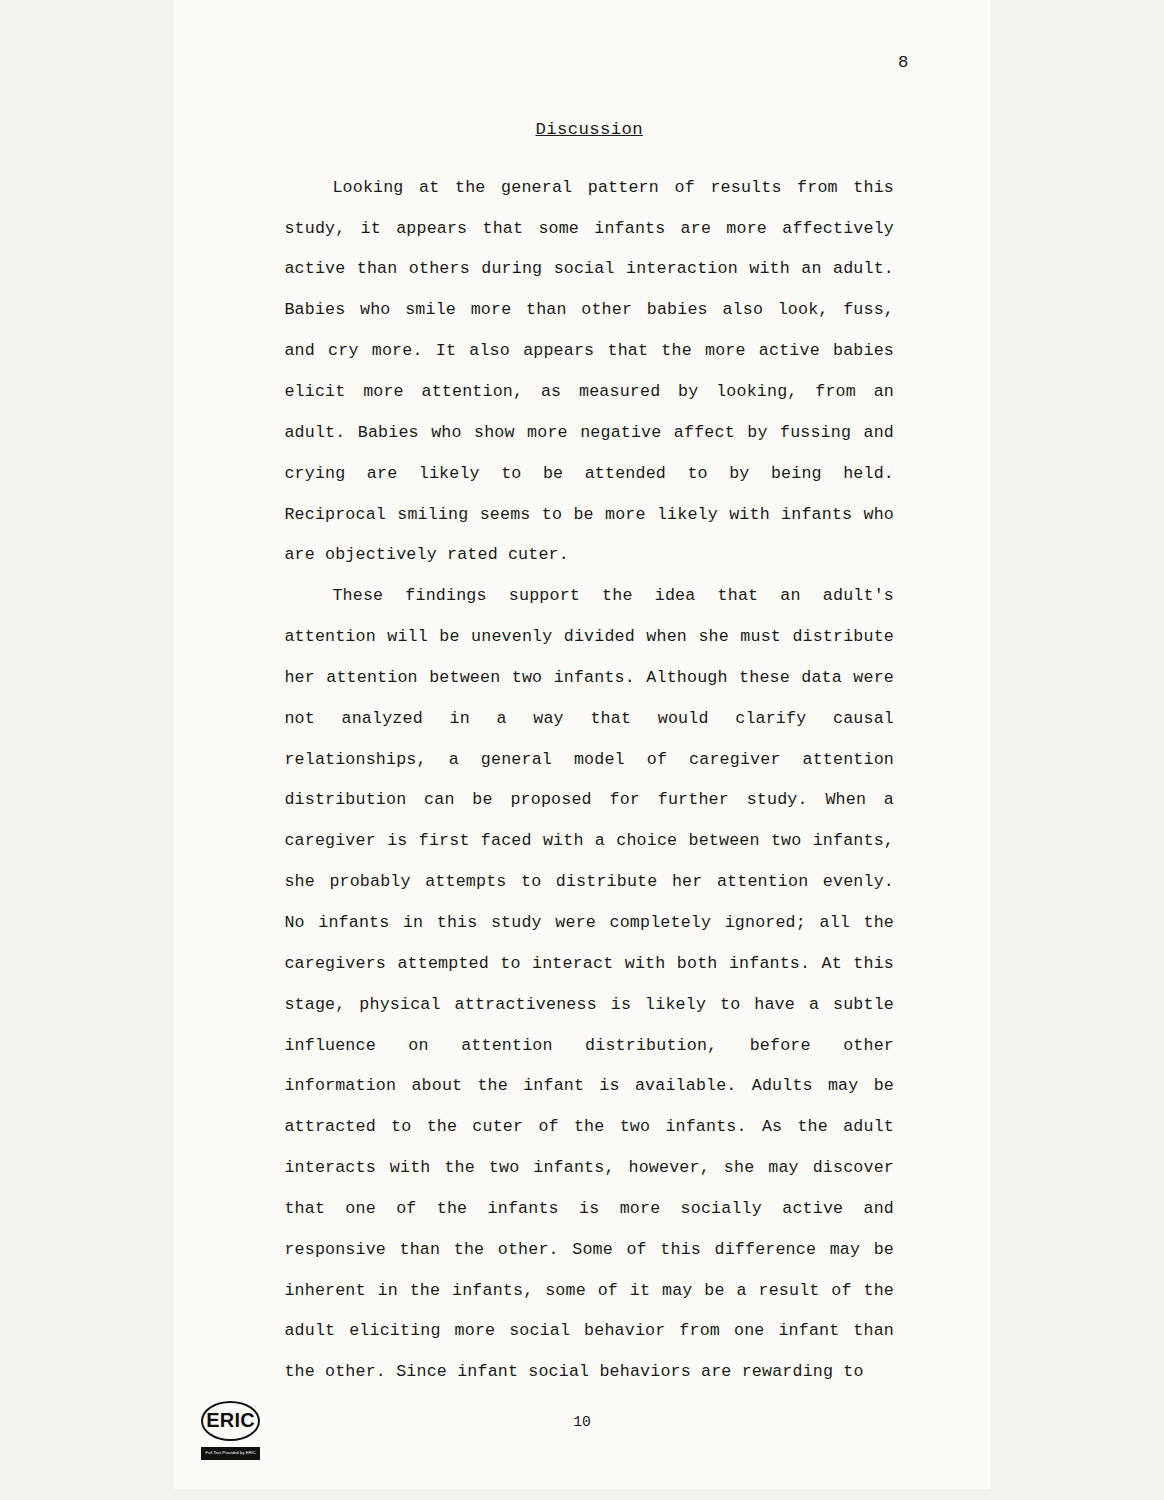8
Discussion
Looking at the general pattern of results from this study, it appears that some infants are more affectively active than others during social interaction with an adult. Babies who smile more than other babies also look, fuss, and cry more. It also appears that the more active babies elicit more attention, as measured by looking, from an adult. Babies who show more negative affect by fussing and crying are likely to be attended to by being held. Reciprocal smiling seems to be more likely with infants who are objectively rated cuter.
These findings support the idea that an adult's attention will be unevenly divided when she must distribute her attention between two infants. Although these data were not analyzed in a way that would clarify causal relationships, a general model of caregiver attention distribution can be proposed for further study. When a caregiver is first faced with a choice between two infants, she probably attempts to distribute her attention evenly. No infants in this study were completely ignored; all the caregivers attempted to interact with both infants. At this stage, physical attractiveness is likely to have a subtle influence on attention distribution, before other information about the infant is available. Adults may be attracted to the cuter of the two infants. As the adult interacts with the two infants, however, she may discover that one of the infants is more socially active and responsive than the other. Some of this difference may be inherent in the infants, some of it may be a result of the adult eliciting more social behavior from one infant than the other. Since infant social behaviors are rewarding to
10
ERIC
Full Text Provided by ERIC